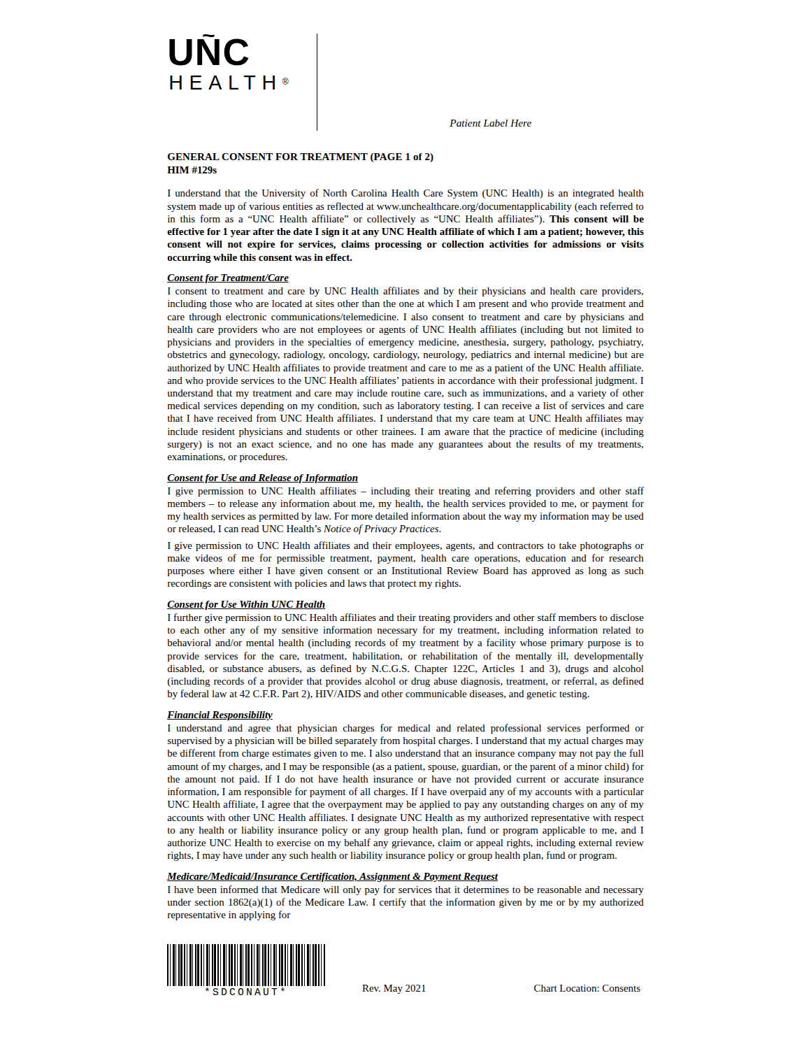UNC
HEALTH®
Patient Label Here
GENERAL CONSENT FOR TREATMENT (PAGE 1 of 2)
HIM #129s
I understand that the University of North Carolina Health Care System (UNC Health) is an integrated health system made up of various entities as reflected at www.unchealthcare.org/documentapplicability (each referred to in this form as a “UNC Health affiliate” or collectively as “UNC Health affiliates”). This consent will be effective for 1 year after the date I sign it at any UNC Health affiliate of which I am a patient; however, this consent will not expire for services, claims processing or collection activities for admissions or visits occurring while this consent was in effect.
Consent for Treatment/Care
I consent to treatment and care by UNC Health affiliates and by their physicians and health care providers, including those who are located at sites other than the one at which I am present and who provide treatment and care through electronic communications/telemedicine. I also consent to treatment and care by physicians and health care providers who are not employees or agents of UNC Health affiliates (including but not limited to physicians and providers in the specialties of emergency medicine, anesthesia, surgery, pathology, psychiatry, obstetrics and gynecology, radiology, oncology, cardiology, neurology, pediatrics and internal medicine) but are authorized by UNC Health affiliates to provide treatment and care to me as a patient of the UNC Health affiliate. and who provide services to the UNC Health affiliates’ patients in accordance with their professional judgment. I understand that my treatment and care may include routine care, such as immunizations, and a variety of other medical services depending on my condition, such as laboratory testing. I can receive a list of services and care that I have received from UNC Health affiliates. I understand that my care team at UNC Health affiliates may include resident physicians and students or other trainees. I am aware that the practice of medicine (including surgery) is not an exact science, and no one has made any guarantees about the results of my treatments, examinations, or procedures.
Consent for Use and Release of Information
I give permission to UNC Health affiliates – including their treating and referring providers and other staff members – to release any information about me, my health, the health services provided to me, or payment for my health services as permitted by law. For more detailed information about the way my information may be used or released, I can read UNC Health’s Notice of Privacy Practices.
I give permission to UNC Health affiliates and their employees, agents, and contractors to take photographs or make videos of me for permissible treatment, payment, health care operations, education and for research purposes where either I have given consent or an Institutional Review Board has approved as long as such recordings are consistent with policies and laws that protect my rights.
Consent for Use Within UNC Health
I further give permission to UNC Health affiliates and their treating providers and other staff members to disclose to each other any of my sensitive information necessary for my treatment, including information related to behavioral and/or mental health (including records of my treatment by a facility whose primary purpose is to provide services for the care, treatment, habilitation, or rehabilitation of the mentally ill, developmentally disabled, or substance abusers, as defined by N.C.G.S. Chapter 122C, Articles 1 and 3), drugs and alcohol (including records of a provider that provides alcohol or drug abuse diagnosis, treatment, or referral, as defined by federal law at 42 C.F.R. Part 2), HIV/AIDS and other communicable diseases, and genetic testing.
Financial Responsibility
I understand and agree that physician charges for medical and related professional services performed or supervised by a physician will be billed separately from hospital charges. I understand that my actual charges may be different from charge estimates given to me. I also understand that an insurance company may not pay the full amount of my charges, and I may be responsible (as a patient, spouse, guardian, or the parent of a minor child) for the amount not paid. If I do not have health insurance or have not provided current or accurate insurance information, I am responsible for payment of all charges. If I have overpaid any of my accounts with a particular UNC Health affiliate, I agree that the overpayment may be applied to pay any outstanding charges on any of my accounts with other UNC Health affiliates. I designate UNC Health as my authorized representative with respect to any health or liability insurance policy or any group health plan, fund or program applicable to me, and I authorize UNC Health to exercise on my behalf any grievance, claim or appeal rights, including external review rights, I may have under any such health or liability insurance policy or group health plan, fund or program.
Medicare/Medicaid/Insurance Certification, Assignment & Payment Request
I have been informed that Medicare will only pay for services that it determines to be reasonable and necessary under section 1862(a)(1) of the Medicare Law. I certify that the information given by me or by my authorized representative in applying for
*SDCONAUT*
Rev. May 2021
Chart Location: Consents